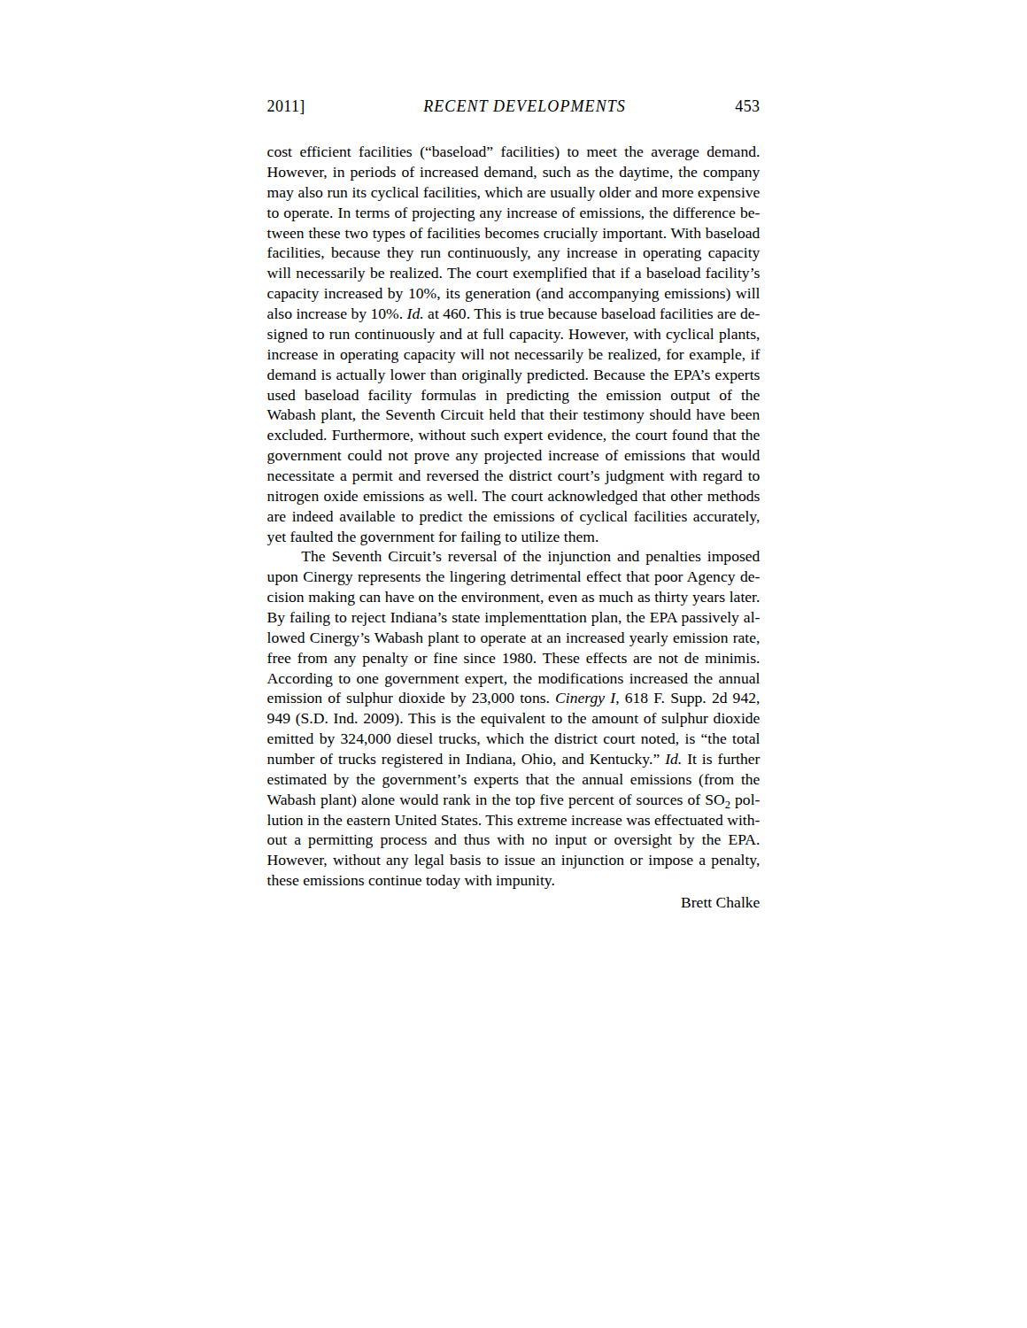2011] RECENT DEVELOPMENTS 453
cost efficient facilities (“baseload” facilities) to meet the average demand. However, in periods of increased demand, such as the daytime, the company may also run its cyclical facilities, which are usually older and more expensive to operate. In terms of projecting any increase of emissions, the difference between these two types of facilities becomes crucially important. With baseload facilities, because they run continuously, any increase in operating capacity will necessarily be realized. The court exemplified that if a baseload facility’s capacity increased by 10%, its generation (and accompanying emissions) will also increase by 10%. Id. at 460. This is true because baseload facilities are designed to run continuously and at full capacity. However, with cyclical plants, increase in operating capacity will not necessarily be realized, for example, if demand is actually lower than originally predicted. Because the EPA’s experts used baseload facility formulas in predicting the emission output of the Wabash plant, the Seventh Circuit held that their testimony should have been excluded. Furthermore, without such expert evidence, the court found that the government could not prove any projected increase of emissions that would necessitate a permit and reversed the district court’s judgment with regard to nitrogen oxide emissions as well. The court acknowledged that other methods are indeed available to predict the emissions of cyclical facilities accurately, yet faulted the government for failing to utilize them.
The Seventh Circuit’s reversal of the injunction and penalties imposed upon Cinergy represents the lingering detrimental effect that poor Agency decision making can have on the environment, even as much as thirty years later. By failing to reject Indiana’s state implementtation plan, the EPA passively allowed Cinergy’s Wabash plant to operate at an increased yearly emission rate, free from any penalty or fine since 1980. These effects are not de minimis. According to one government expert, the modifications increased the annual emission of sulphur dioxide by 23,000 tons. Cinergy I, 618 F. Supp. 2d 942, 949 (S.D. Ind. 2009). This is the equivalent to the amount of sulphur dioxide emitted by 324,000 diesel trucks, which the district court noted, is “the total number of trucks registered in Indiana, Ohio, and Kentucky.” Id. It is further estimated by the government’s experts that the annual emissions (from the Wabash plant) alone would rank in the top five percent of sources of SO2 pollution in the eastern United States. This extreme increase was effectuated without a permitting process and thus with no input or oversight by the EPA. However, without any legal basis to issue an injunction or impose a penalty, these emissions continue today with impunity.
Brett Chalke